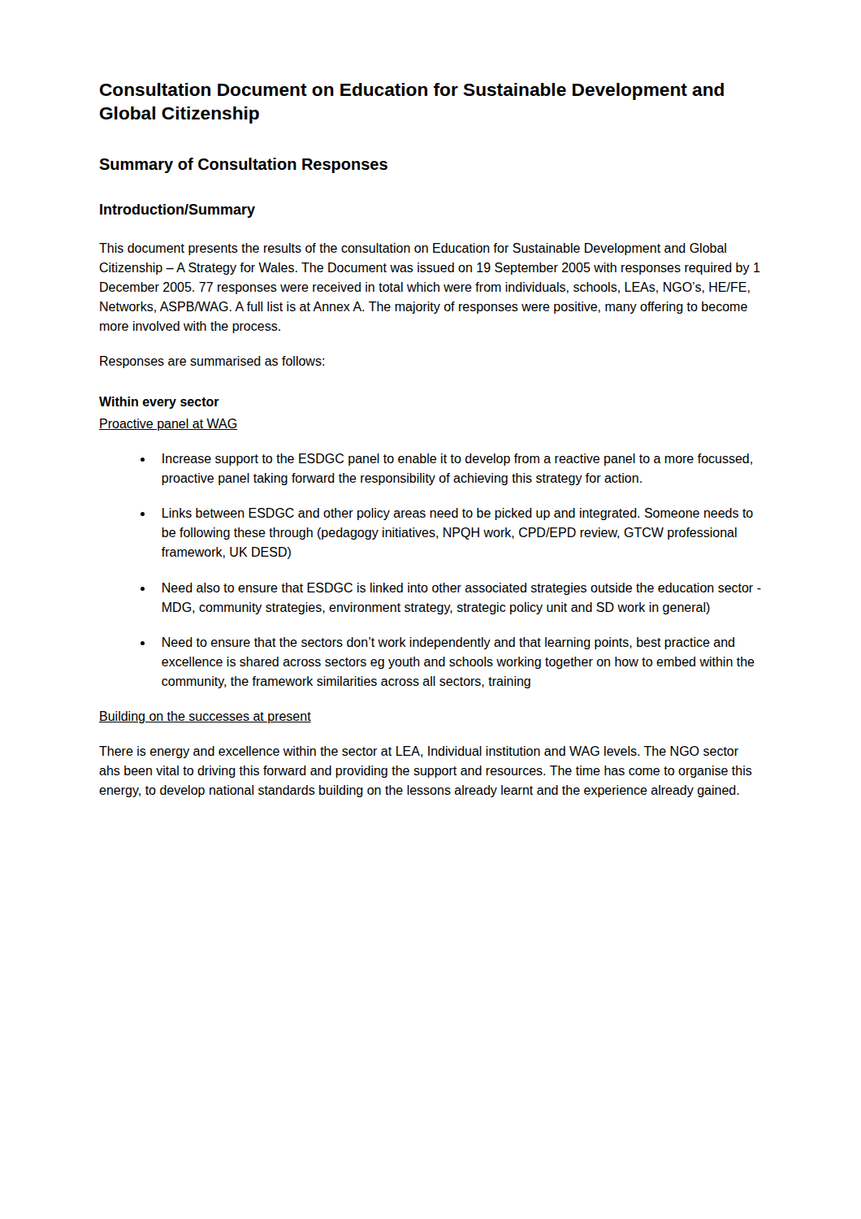Consultation Document on Education for Sustainable Development and Global Citizenship
Summary of Consultation Responses
Introduction/Summary
This document presents the results of the consultation on Education for Sustainable Development and Global Citizenship – A Strategy for Wales. The Document was issued on 19 September 2005 with responses required by 1 December 2005. 77 responses were received in total which were from individuals, schools, LEAs, NGO’s, HE/FE, Networks, ASPB/WAG. A full list is at Annex A. The majority of responses were positive, many offering to become more involved with the process.
Responses are summarised as follows:
Within every sector
Proactive panel at WAG
Increase support to the ESDGC panel to enable it to develop from a reactive panel to a more focussed, proactive panel taking forward the responsibility of achieving this strategy for action.
Links between ESDGC and other policy areas need to be picked up and integrated. Someone needs to be following these through (pedagogy initiatives, NPQH work, CPD/EPD review, GTCW professional framework, UK DESD)
Need also to ensure that ESDGC is linked into other associated strategies outside the education sector - MDG, community strategies, environment strategy, strategic policy unit and SD work in general)
Need to ensure that the sectors don’t work independently and that learning points, best practice and excellence is shared across sectors eg youth and schools working together on how to embed within the community, the framework similarities across all sectors, training
Building on the successes at present
There is energy and excellence within the sector at LEA, Individual institution and WAG levels. The NGO sector ahs been vital to driving this forward and providing the support and resources. The time has come to organise this energy, to develop national standards building on the lessons already learnt and the experience already gained.